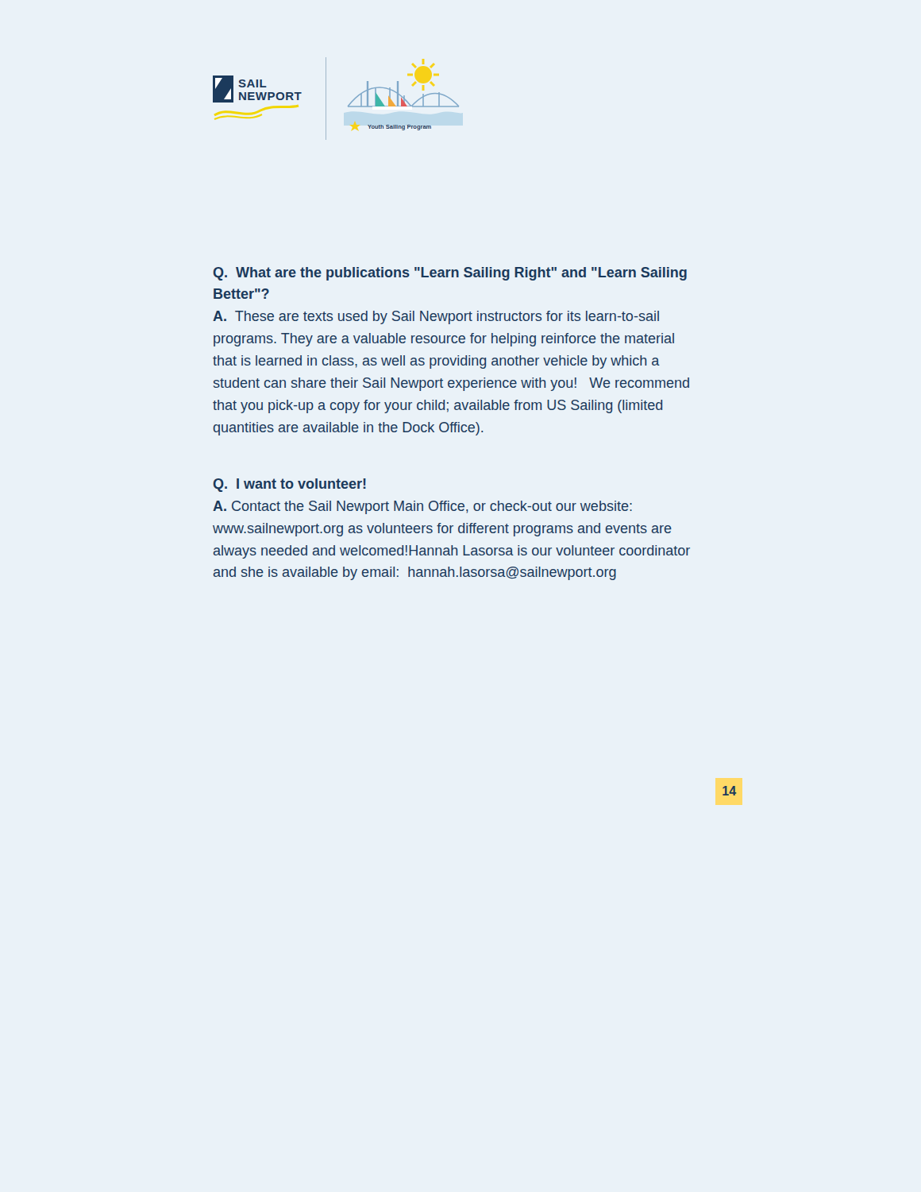SAIL
NEWPORT
Youth Sailing Program
Q. What are the publications "Learn Sailing Right" and "Learn Sailing Better"?
A. These are texts used by Sail Newport instructors for its learn-to-sail programs. They are a valuable resource for helping reinforce the material that is learned in class, as well as providing another vehicle by which a student can share their Sail Newport experience with you! We recommend that you pick-up a copy for your child; available from US Sailing (limited quantities are available in the Dock Office).
Q. I want to volunteer!
A. Contact the Sail Newport Main Office, or check-out our website: www.sailnewport.org as volunteers for different programs and events are always needed and welcomed!Hannah Lasorsa is our volunteer coordinator and she is available by email: hannah.lasorsa@sailnewport.org
14